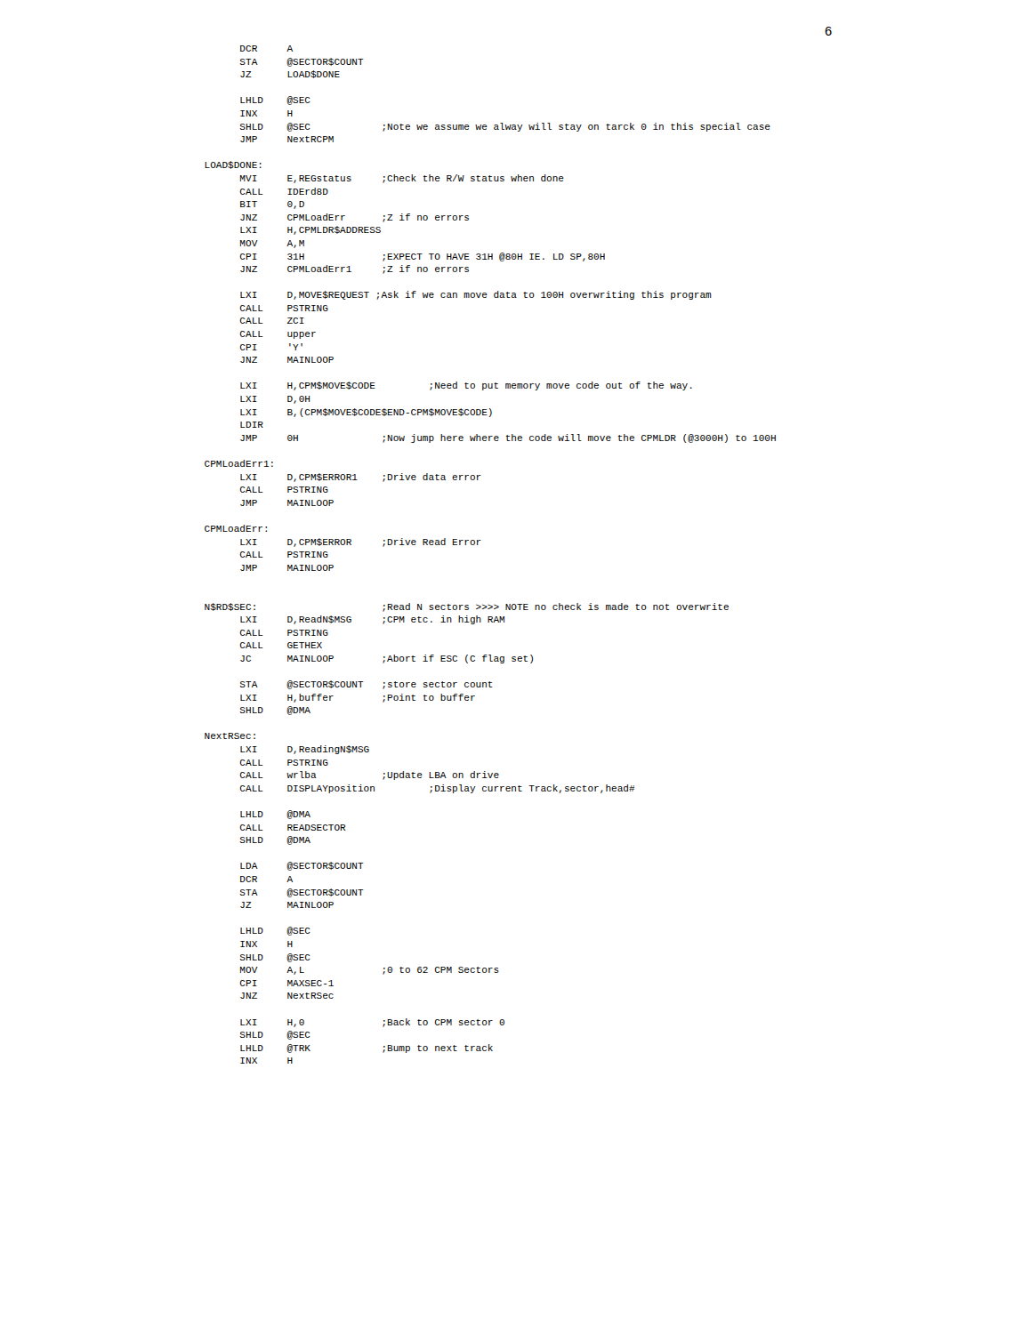6
      DCR     A
      STA     @SECTOR$COUNT
      JZ      LOAD$DONE

      LHLD    @SEC
      INX     H
      SHLD    @SEC            ;Note we assume we alway will stay on tarck 0 in this special case
      JMP     NextRCPM

LOAD$DONE:
      MVI     E,REGstatus     ;Check the R/W status when done
      CALL    IDErd8D
      BIT     0,D
      JNZ     CPMLoadErr      ;Z if no errors
      LXI     H,CPMLDR$ADDRESS
      MOV     A,M
      CPI     31H             ;EXPECT TO HAVE 31H @80H IE. LD SP,80H
      JNZ     CPMLoadErr1     ;Z if no errors

      LXI     D,MOVE$REQUEST ;Ask if we can move data to 100H overwriting this program
      CALL    PSTRING
      CALL    ZCI
      CALL    upper
      CPI     'Y'
      JNZ     MAINLOOP

      LXI     H,CPM$MOVE$CODE         ;Need to put memory move code out of the way.
      LXI     D,0H
      LXI     B,(CPM$MOVE$CODE$END-CPM$MOVE$CODE)
      LDIR
      JMP     0H              ;Now jump here where the code will move the CPMLDR (@3000H) to 100H

CPMLoadErr1:
      LXI     D,CPM$ERROR1    ;Drive data error
      CALL    PSTRING
      JMP     MAINLOOP

CPMLoadErr:
      LXI     D,CPM$ERROR     ;Drive Read Error
      CALL    PSTRING
      JMP     MAINLOOP


N$RD$SEC:                     ;Read N sectors >>>> NOTE no check is made to not overwrite
      LXI     D,ReadN$MSG     ;CPM etc. in high RAM
      CALL    PSTRING
      CALL    GETHEX
      JC      MAINLOOP        ;Abort if ESC (C flag set)

      STA     @SECTOR$COUNT   ;store sector count
      LXI     H,buffer        ;Point to buffer
      SHLD    @DMA

NextRSec:
      LXI     D,ReadingN$MSG
      CALL    PSTRING
      CALL    wrlba           ;Update LBA on drive
      CALL    DISPLAYposition         ;Display current Track,sector,head#

      LHLD    @DMA
      CALL    READSECTOR
      SHLD    @DMA

      LDA     @SECTOR$COUNT
      DCR     A
      STA     @SECTOR$COUNT
      JZ      MAINLOOP

      LHLD    @SEC
      INX     H
      SHLD    @SEC
      MOV     A,L             ;0 to 62 CPM Sectors
      CPI     MAXSEC-1
      JNZ     NextRSec

      LXI     H,0             ;Back to CPM sector 0
      SHLD    @SEC
      LHLD    @TRK            ;Bump to next track
      INX     H